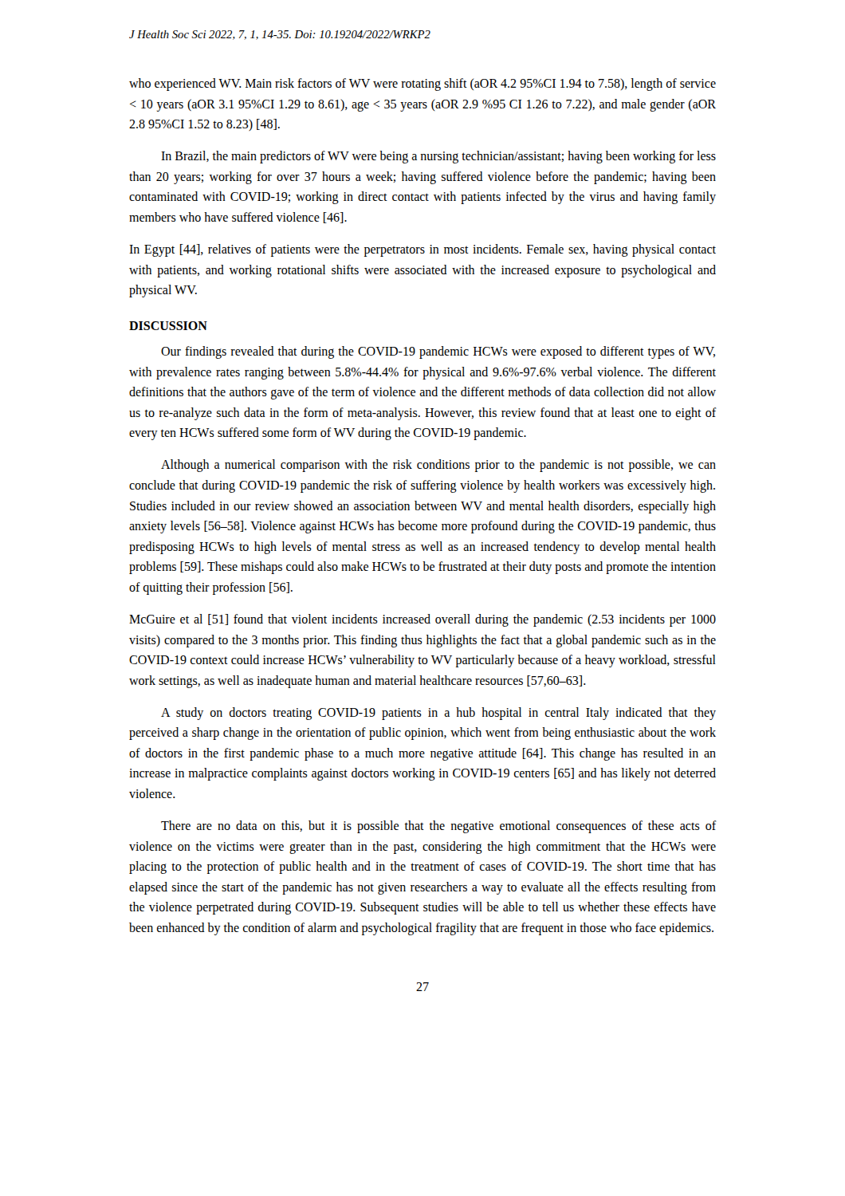J Health Soc Sci 2022, 7, 1, 14-35. Doi: 10.19204/2022/WRKP2
who experienced WV. Main risk factors of WV were rotating shift (aOR 4.2 95%CI 1.94 to 7.58), length of service < 10 years (aOR 3.1 95%CI 1.29 to 8.61), age < 35 years (aOR 2.9 %95 CI 1.26 to 7.22), and male gender (aOR 2.8 95%CI 1.52 to 8.23) [48].
In Brazil, the main predictors of WV were being a nursing technician/assistant; having been working for less than 20 years; working for over 37 hours a week; having suffered violence before the pandemic; having been contaminated with COVID-19; working in direct contact with patients infected by the virus and having family members who have suffered violence [46].
In Egypt [44], relatives of patients were the perpetrators in most incidents. Female sex, having physical contact with patients, and working rotational shifts were associated with the increased exposure to psychological and physical WV.
Discussion
Our findings revealed that during the COVID-19 pandemic HCWs were exposed to different types of WV, with prevalence rates ranging between 5.8%-44.4% for physical and 9.6%-97.6% verbal violence. The different definitions that the authors gave of the term of violence and the different methods of data collection did not allow us to re-analyze such data in the form of meta-analysis. However, this review found that at least one to eight of every ten HCWs suffered some form of WV during the COVID-19 pandemic.
Although a numerical comparison with the risk conditions prior to the pandemic is not possible, we can conclude that during COVID-19 pandemic the risk of suffering violence by health workers was excessively high. Studies included in our review showed an association between WV and mental health disorders, especially high anxiety levels [56–58]. Violence against HCWs has become more profound during the COVID-19 pandemic, thus predisposing HCWs to high levels of mental stress as well as an increased tendency to develop mental health problems [59]. These mishaps could also make HCWs to be frustrated at their duty posts and promote the intention of quitting their profession [56].
McGuire et al [51] found that violent incidents increased overall during the pandemic (2.53 incidents per 1000 visits) compared to the 3 months prior. This finding thus highlights the fact that a global pandemic such as in the COVID-19 context could increase HCWs’ vulnerability to WV particularly because of a heavy workload, stressful work settings, as well as inadequate human and material healthcare resources [57,60–63].
A study on doctors treating COVID-19 patients in a hub hospital in central Italy indicated that they perceived a sharp change in the orientation of public opinion, which went from being enthusiastic about the work of doctors in the first pandemic phase to a much more negative attitude [64]. This change has resulted in an increase in malpractice complaints against doctors working in COVID-19 centers [65] and has likely not deterred violence.
There are no data on this, but it is possible that the negative emotional consequences of these acts of violence on the victims were greater than in the past, considering the high commitment that the HCWs were placing to the protection of public health and in the treatment of cases of COVID-19. The short time that has elapsed since the start of the pandemic has not given researchers a way to evaluate all the effects resulting from the violence perpetrated during COVID-19. Subsequent studies will be able to tell us whether these effects have been enhanced by the condition of alarm and psychological fragility that are frequent in those who face epidemics.
27